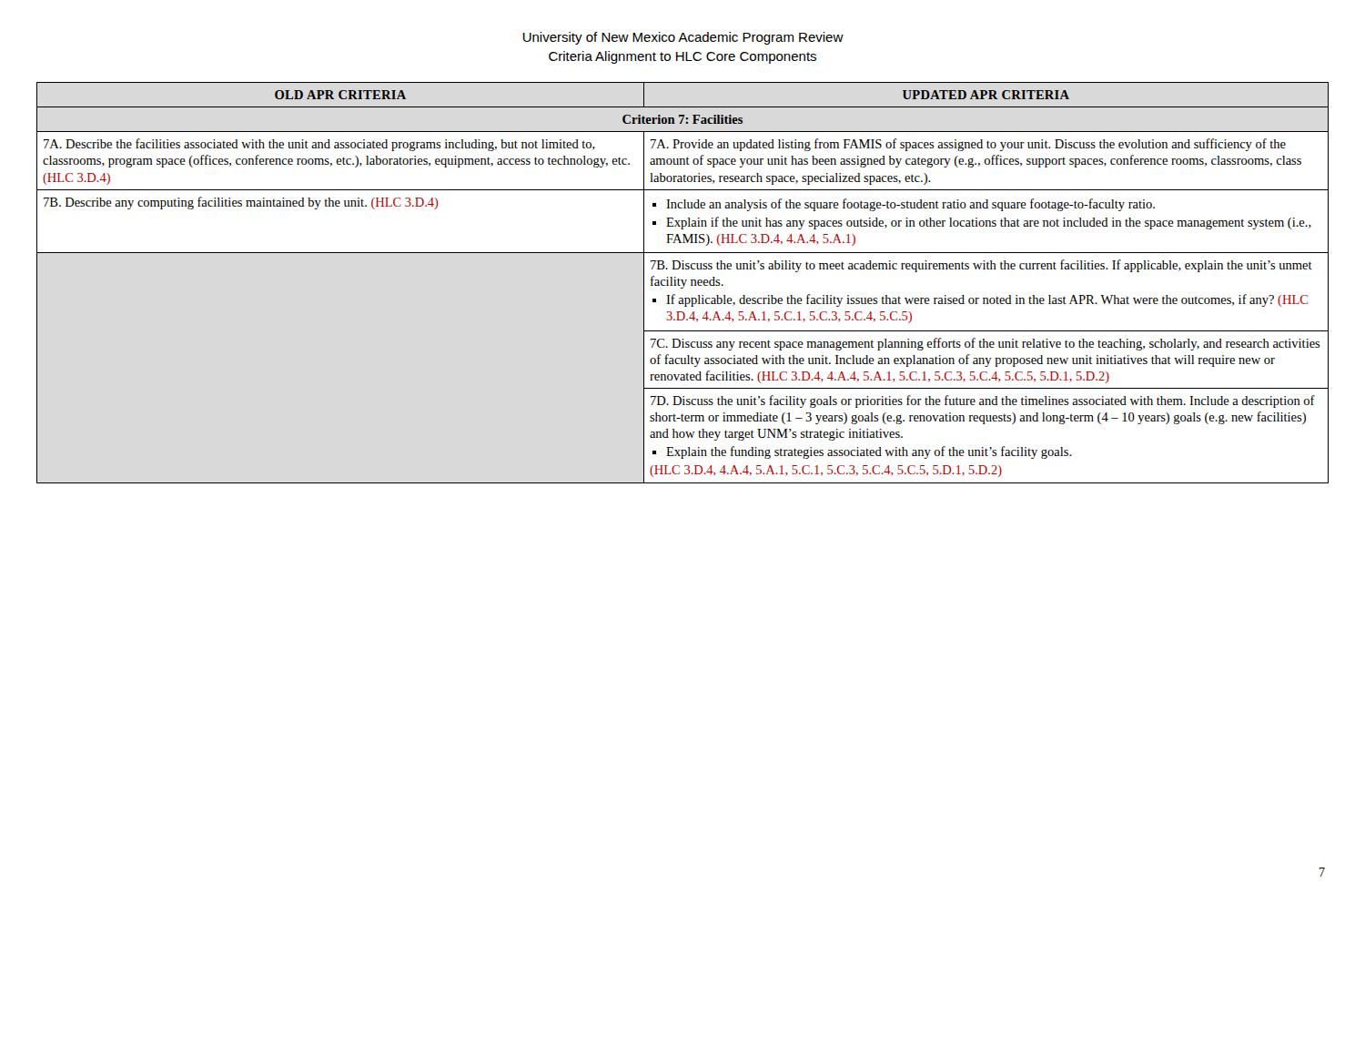University of New Mexico Academic Program Review
Criteria Alignment to HLC Core Components
| OLD APR CRITERIA | UPDATED APR CRITERIA |
| --- | --- |
| Criterion 7: Facilities |
| 7A. Describe the facilities associated with the unit and associated programs including, but not limited to, classrooms, program space (offices, conference rooms, etc.), laboratories, equipment, access to technology, etc. (HLC 3.D.4) | 7A. Provide an updated listing from FAMIS of spaces assigned to your unit. Discuss the evolution and sufficiency of the amount of space your unit has been assigned by category (e.g., offices, support spaces, conference rooms, classrooms, class laboratories, research space, specialized spaces, etc.). |
| 7B. Describe any computing facilities maintained by the unit. (HLC 3.D.4) | Include an analysis of the square footage-to-student ratio and square footage-to-faculty ratio. Explain if the unit has any spaces outside, or in other locations that are not included in the space management system (i.e., FAMIS). (HLC 3.D.4, 4.A.4, 5.A.1) |
| | 7B. Discuss the unit’s ability to meet academic requirements with the current facilities. If applicable, explain the unit’s unmet facility needs. If applicable, describe the facility issues that were raised or noted in the last APR. What were the outcomes, if any? (HLC 3.D.4, 4.A.4, 5.A.1, 5.C.1, 5.C.3, 5.C.4, 5.C.5) |
| 7C. Discuss any recent space management planning efforts of the unit relative to the teaching, scholarly, and research activities of faculty associated with the unit. Include an explanation of any proposed new unit initiatives that will require new or renovated facilities. (HLC 3.D.4, 4.A.4, 5.A.1, 5.C.1, 5.C.3, 5.C.4, 5.C.5, 5.D.1, 5.D.2) |
| 7D. Discuss the unit’s facility goals or priorities for the future and the timelines associated with them. Include a description of short-term or immediate (1 – 3 years) goals (e.g. renovation requests) and long-term (4 – 10 years) goals (e.g. new facilities) and how they target UNM’s strategic initiatives. Explain the funding strategies associated with any of the unit’s facility goals. (HLC 3.D.4, 4.A.4, 5.A.1, 5.C.1, 5.C.3, 5.C.4, 5.C.5, 5.D.1, 5.D.2) |
7